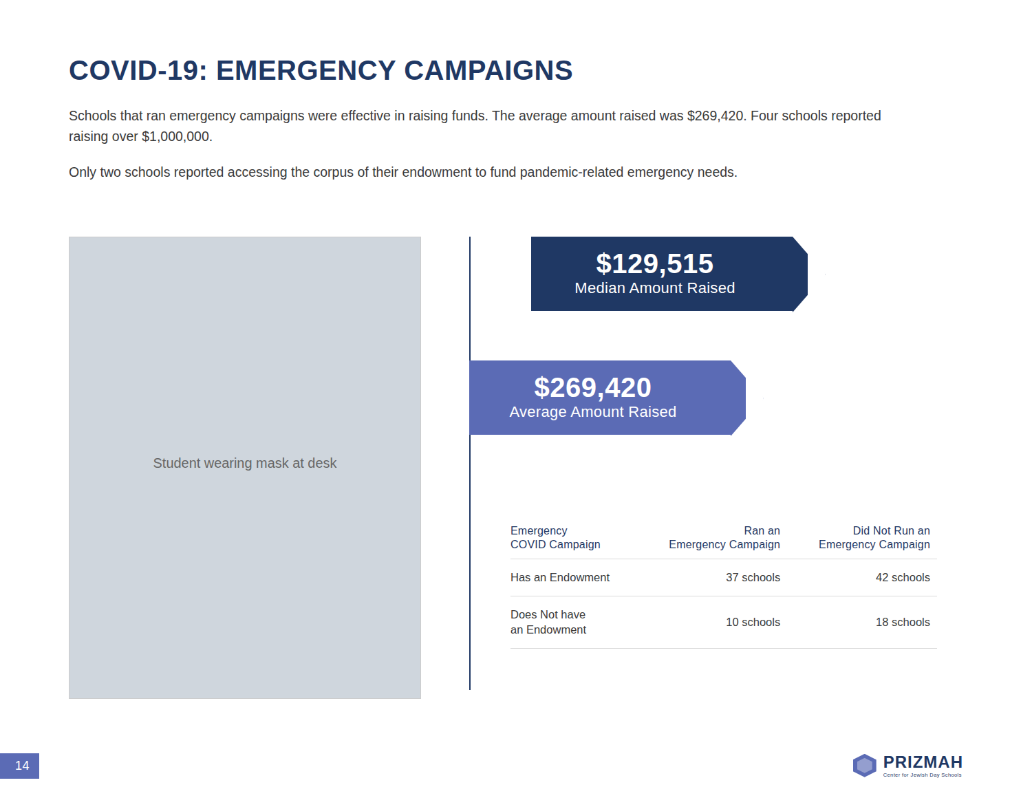COVID-19: Emergency Campaigns
Schools that ran emergency campaigns were effective in raising funds. The average amount raised was $269,420. Four schools reported raising over $1,000,000.
Only two schools reported accessing the corpus of their endowment to fund pandemic-related emergency needs.
$129,515
Median Amount Raised
$269,420
Average Amount Raised
| Emergency COVID Campaign | Ran an Emergency Campaign | Did Not Run an Emergency Campaign |
| --- | --- | --- |
| Has an Endowment | 37 schools | 42 schools |
| Does Not have an Endowment | 10 schools | 18 schools |
14
PRIZMAH
Center for Jewish Day Schools